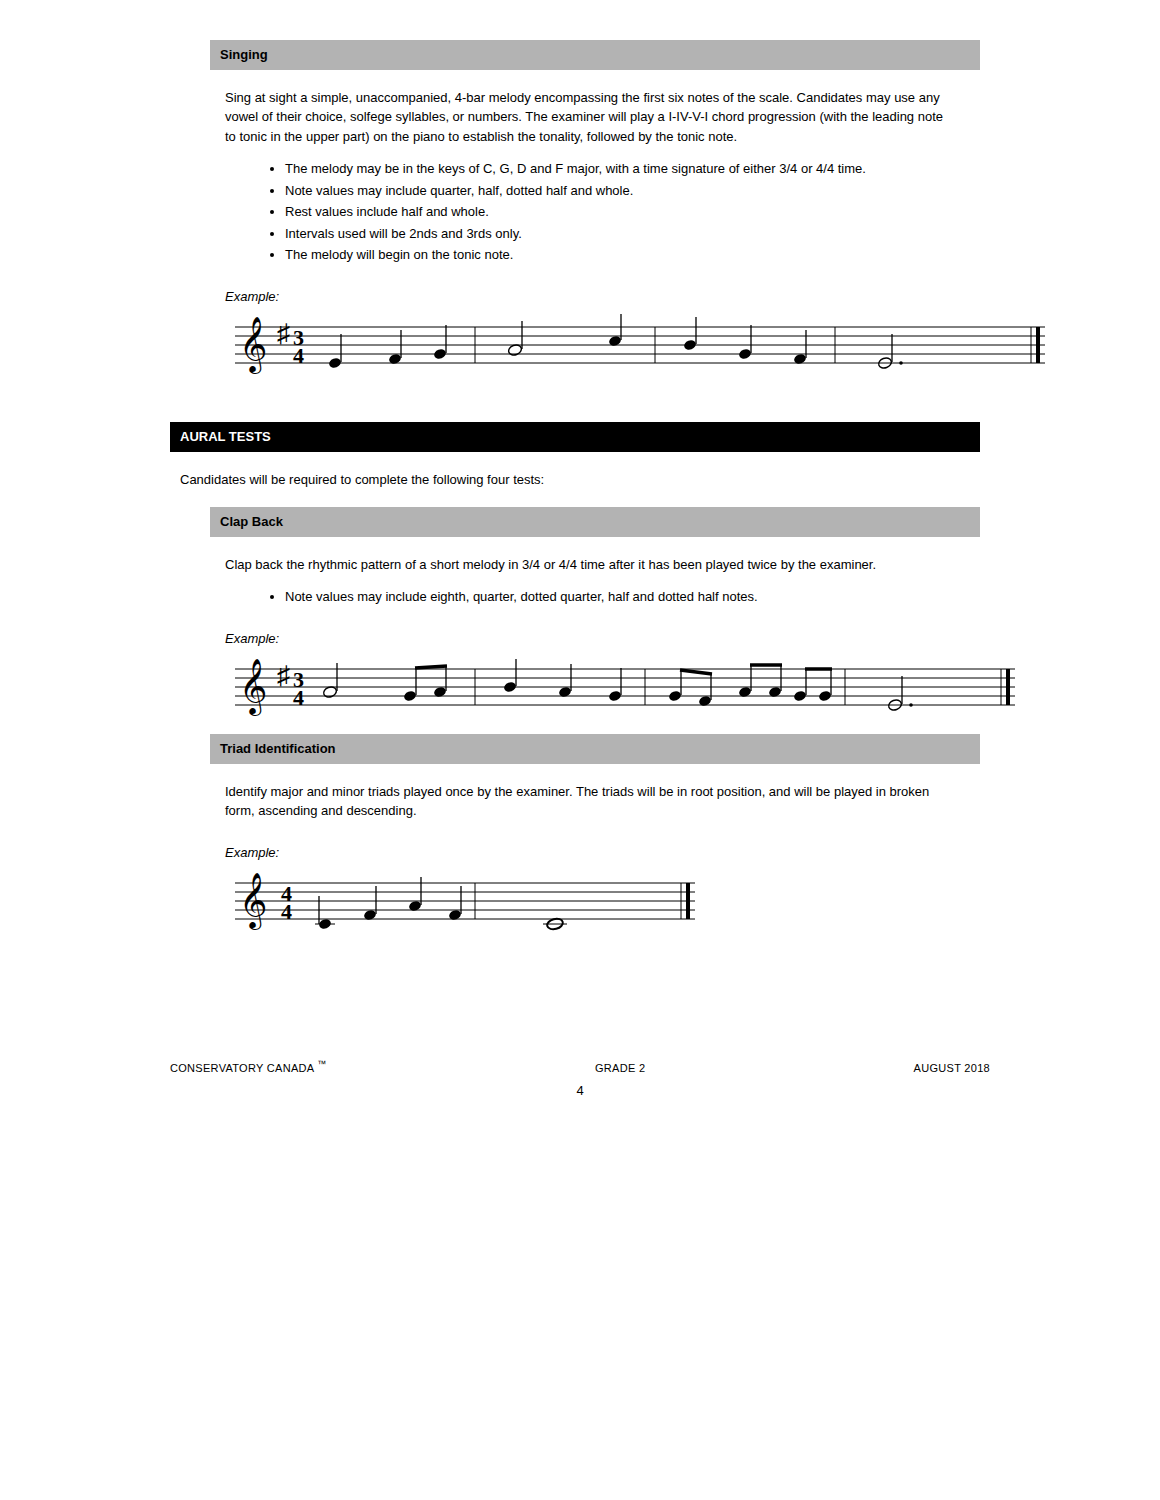Singing
Sing at sight a simple, unaccompanied, 4-bar melody encompassing the first six notes of the scale. Candidates may use any vowel of their choice, solfege syllables, or numbers. The examiner will play a I-IV-V-I chord progression (with the leading note to tonic in the upper part) on the piano to establish the tonality, followed by the tonic note.
The melody may be in the keys of C, G, D and F major, with a time signature of either 3/4 or 4/4 time.
Note values may include quarter, half, dotted half and whole.
Rest values include half and whole.
Intervals used will be 2nds and 3rds only.
The melody will begin on the tonic note.
Example:
𝄞 ♯ 3 4
AURAL TESTS
Candidates will be required to complete the following four tests:
Clap Back
Clap back the rhythmic pattern of a short melody in 3/4 or 4/4 time after it has been played twice by the examiner.
Note values may include eighth, quarter, dotted quarter, half and dotted half notes.
Example:
𝄞 ♯ 3 4
Triad Identification
Identify major and minor triads played once by the examiner. The triads will be in root position, and will be played in broken form, ascending and descending.
Example:
𝄞 4 4
CONSERVATORY CANADA ™ GRADE 2 AUGUST 2018
4